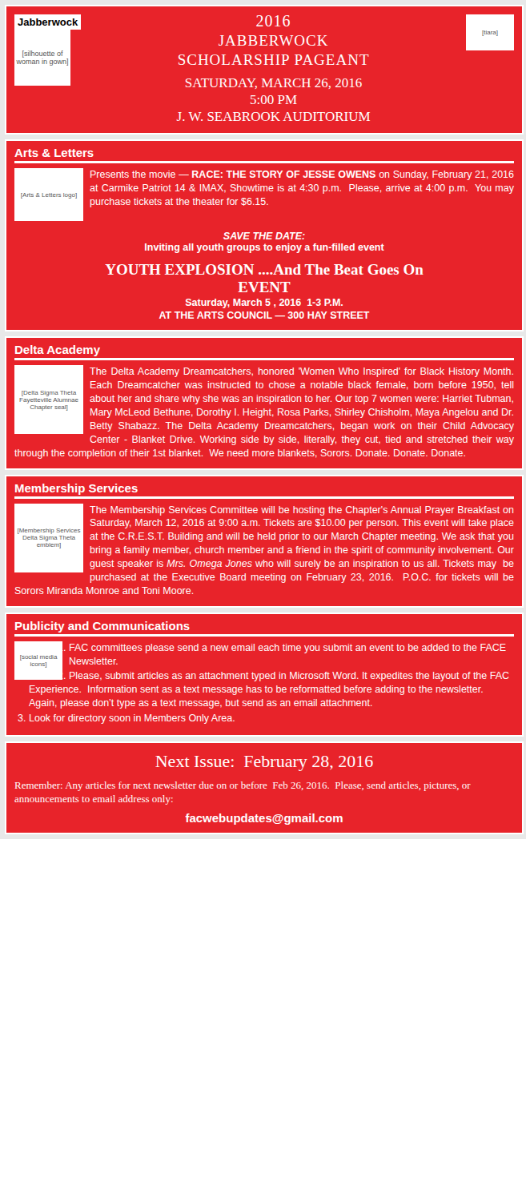Jabberwock
[silhouette of woman in gown]
2016
JABBERWOCK
SCHOLARSHIP PAGEANT
SATURDAY, MARCH 26, 2016
5:00 PM
J. W. SEABROOK AUDITORIUM
[tiara]
Arts & Letters
[Arts & Letters logo]
Presents the movie — RACE: THE STORY OF JESSE OWENS on Sunday, February 21, 2016 at Carmike Patriot 14 & IMAX, Showtime is at 4:30 p.m. Please, arrive at 4:00 p.m. You may purchase tickets at the theater for $6.15.
SAVE THE DATE:
Inviting all youth groups to enjoy a fun-filled event
YOUTH EXPLOSION ....And The Beat Goes On
EVENT
Saturday, March 5 , 2016 1-3 P.M.
AT THE ARTS COUNCIL — 300 HAY STREET
Delta Academy
[Delta Sigma Theta Fayetteville Alumnae Chapter seal]
The Delta Academy Dreamcatchers, honored 'Women Who Inspired' for Black History Month. Each Dreamcatcher was instructed to chose a notable black female, born before 1950, tell about her and share why she was an inspiration to her. Our top 7 women were: Harriet Tubman, Mary McLeod Bethune, Dorothy I. Height, Rosa Parks, Shirley Chisholm, Maya Angelou and Dr. Betty Shabazz. The Delta Academy Dreamcatchers, began work on their Child Advocacy Center - Blanket Drive. Working side by side, literally, they cut, tied and stretched their way through the completion of their 1st blanket. We need more blankets, Sorors. Donate. Donate. Donate.
Membership Services
[Membership Services Delta Sigma Theta emblem]
The Membership Services Committee will be hosting the Chapter's Annual Prayer Breakfast on Saturday, March 12, 2016 at 9:00 a.m. Tickets are $10.00 per person. This event will take place at the C.R.E.S.T. Building and will be held prior to our March Chapter meeting. We ask that you bring a family member, church member and a friend in the spirit of community involvement. Our guest speaker is Mrs. Omega Jones who will surely be an inspiration to us all. Tickets may be purchased at the Executive Board meeting on February 23, 2016. P.O.C. for tickets will be Sorors Miranda Monroe and Toni Moore.
Publicity and Communications
[social media icons]
FAC committees please send a new email each time you submit an event to be added to the FACE Newsletter.
Please, submit articles as an attachment typed in Microsoft Word. It expedites the layout of the FAC Experience. Information sent as a text message has to be reformatted before adding to the newsletter. Again, please don’t type as a text message, but send as an email attachment.
Look for directory soon in Members Only Area.
Next Issue: February 28, 2016
Remember: Any articles for next newsletter due on or before Feb 26, 2016. Please, send articles, pictures, or announcements to email address only:
facwebupdates@gmail.com